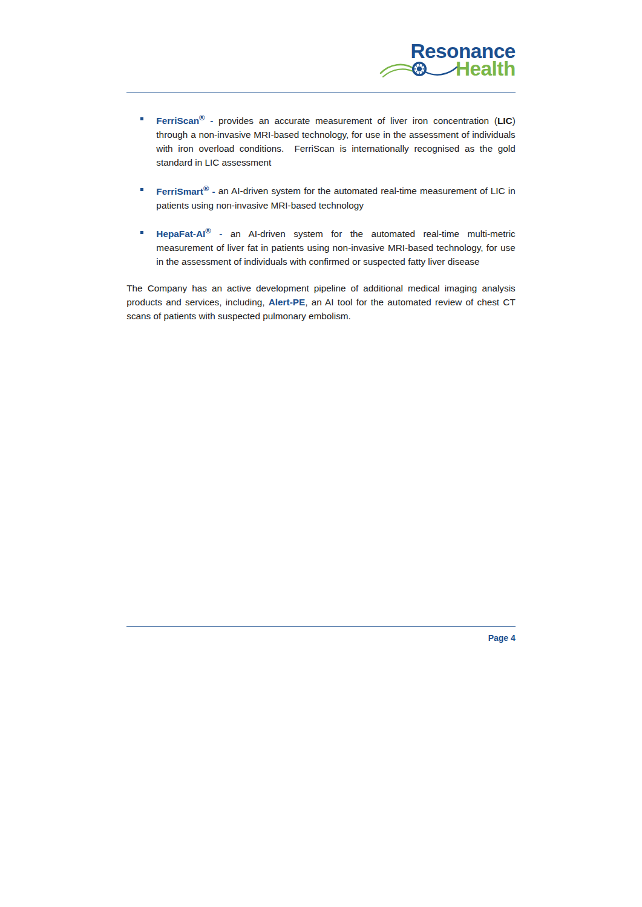Resonance
Health
FerriScan® - provides an accurate measurement of liver iron concentration (LIC) through a non-invasive MRI-based technology, for use in the assessment of individuals with iron overload conditions. FerriScan is internationally recognised as the gold standard in LIC assessment
FerriSmart® - an AI-driven system for the automated real-time measurement of LIC in patients using non-invasive MRI-based technology
HepaFat-AI® - an AI-driven system for the automated real-time multi-metric measurement of liver fat in patients using non-invasive MRI-based technology, for use in the assessment of individuals with confirmed or suspected fatty liver disease
The Company has an active development pipeline of additional medical imaging analysis products and services, including, Alert-PE, an AI tool for the automated review of chest CT scans of patients with suspected pulmonary embolism.
Page 4